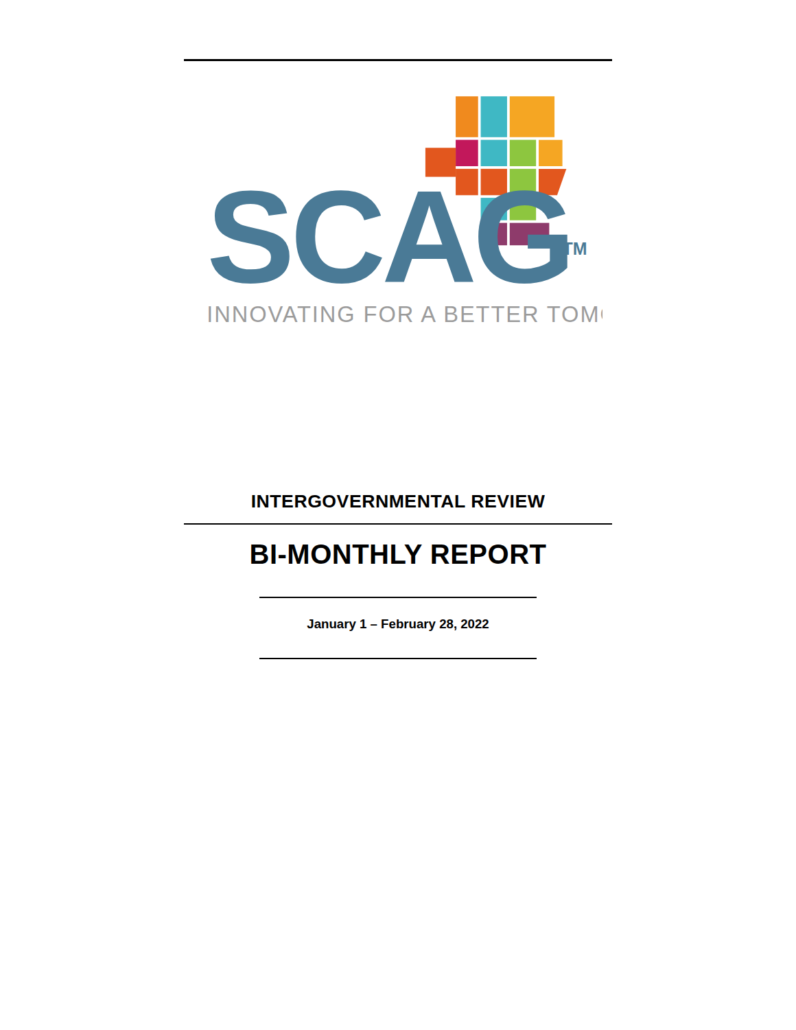SCAG logo Stylized colored blocks forming a regional map above the letters S C A G with trademark symbol, and the tagline Innovating for a Better Tomorrow. SCAG TM INNOVATING FOR A BETTER TOMORROW
INTERGOVERNMENTAL REVIEW
BI-MONTHLY REPORT
January 1 – February 28, 2022